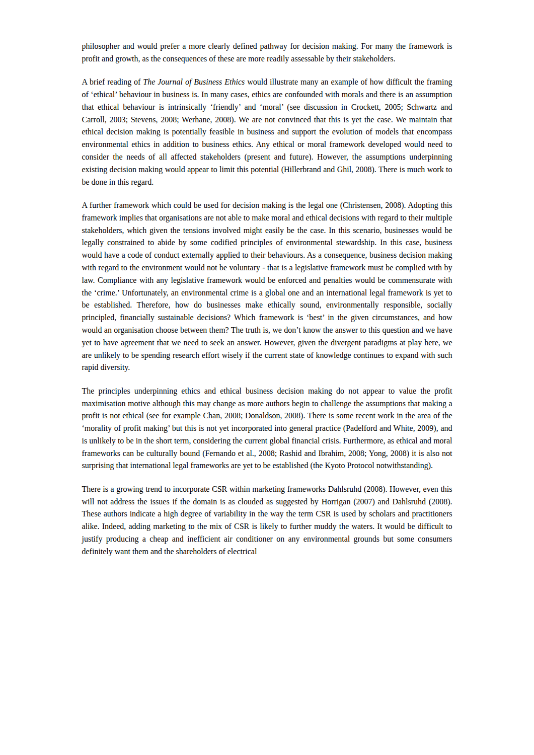philosopher and would prefer a more clearly defined pathway for decision making. For many the framework is profit and growth, as the consequences of these are more readily assessable by their stakeholders.
A brief reading of The Journal of Business Ethics would illustrate many an example of how difficult the framing of ‘ethical’ behaviour in business is. In many cases, ethics are confounded with morals and there is an assumption that ethical behaviour is intrinsically ‘friendly’ and ‘moral’ (see discussion in Crockett, 2005; Schwartz and Carroll, 2003; Stevens, 2008; Werhane, 2008). We are not convinced that this is yet the case. We maintain that ethical decision making is potentially feasible in business and support the evolution of models that encompass environmental ethics in addition to business ethics. Any ethical or moral framework developed would need to consider the needs of all affected stakeholders (present and future). However, the assumptions underpinning existing decision making would appear to limit this potential (Hillerbrand and Ghil, 2008). There is much work to be done in this regard.
A further framework which could be used for decision making is the legal one (Christensen, 2008). Adopting this framework implies that organisations are not able to make moral and ethical decisions with regard to their multiple stakeholders, which given the tensions involved might easily be the case. In this scenario, businesses would be legally constrained to abide by some codified principles of environmental stewardship. In this case, business would have a code of conduct externally applied to their behaviours. As a consequence, business decision making with regard to the environment would not be voluntary - that is a legislative framework must be complied with by law. Compliance with any legislative framework would be enforced and penalties would be commensurate with the ‘crime.’ Unfortunately, an environmental crime is a global one and an international legal framework is yet to be established. Therefore, how do businesses make ethically sound, environmentally responsible, socially principled, financially sustainable decisions? Which framework is ‘best’ in the given circumstances, and how would an organisation choose between them? The truth is, we don’t know the answer to this question and we have yet to have agreement that we need to seek an answer. However, given the divergent paradigms at play here, we are unlikely to be spending research effort wisely if the current state of knowledge continues to expand with such rapid diversity.
The principles underpinning ethics and ethical business decision making do not appear to value the profit maximisation motive although this may change as more authors begin to challenge the assumptions that making a profit is not ethical (see for example Chan, 2008; Donaldson, 2008). There is some recent work in the area of the ‘morality of profit making’ but this is not yet incorporated into general practice (Padelford and White, 2009), and is unlikely to be in the short term, considering the current global financial crisis. Furthermore, as ethical and moral frameworks can be culturally bound (Fernando et al., 2008; Rashid and Ibrahim, 2008; Yong, 2008) it is also not surprising that international legal frameworks are yet to be established (the Kyoto Protocol notwithstanding).
There is a growing trend to incorporate CSR within marketing frameworks Dahlsruhd (2008). However, even this will not address the issues if the domain is as clouded as suggested by Horrigan (2007) and Dahlsruhd (2008). These authors indicate a high degree of variability in the way the term CSR is used by scholars and practitioners alike. Indeed, adding marketing to the mix of CSR is likely to further muddy the waters. It would be difficult to justify producing a cheap and inefficient air conditioner on any environmental grounds but some consumers definitely want them and the shareholders of electrical